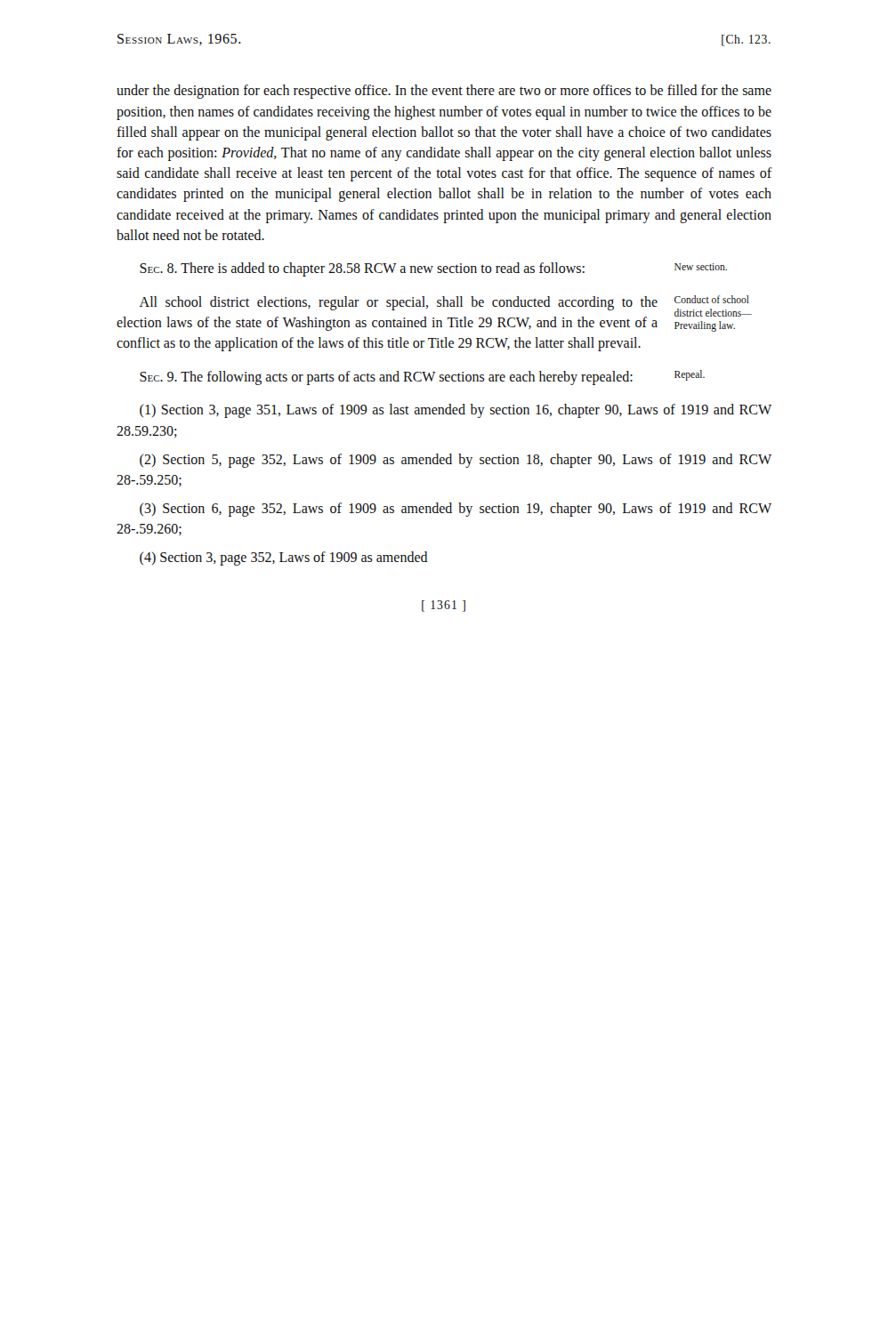Session Laws, 1965. [Ch. 123.
under the designation for each respective office. In the event there are two or more offices to be filled for the same position, then names of candidates receiving the highest number of votes equal in number to twice the offices to be filled shall appear on the municipal general election ballot so that the voter shall have a choice of two candidates for each position: Provided, That no name of any candidate shall appear on the city general election ballot unless said candidate shall receive at least ten percent of the total votes cast for that office. The sequence of names of candidates printed on the municipal general election ballot shall be in relation to the number of votes each candidate received at the primary. Names of candidates printed upon the municipal primary and general election ballot need not be rotated.
New section.
Sec. 8. There is added to chapter 28.58 RCW a new section to read as follows:
Conduct of school district elections—
Prevailing law.
All school district elections, regular or special, shall be conducted according to the election laws of the state of Washington as contained in Title 29 RCW, and in the event of a conflict as to the application of the laws of this title or Title 29 RCW, the latter shall prevail.
Repeal.
Sec. 9. The following acts or parts of acts and RCW sections are each hereby repealed:
(1) Section 3, page 351, Laws of 1909 as last amended by section 16, chapter 90, Laws of 1919 and RCW 28.59.230;
(2) Section 5, page 352, Laws of 1909 as amended by section 18, chapter 90, Laws of 1919 and RCW 28-.59.250;
(3) Section 6, page 352, Laws of 1909 as amended by section 19, chapter 90, Laws of 1919 and RCW 28-.59.260;
(4) Section 3, page 352, Laws of 1909 as amended
[ 1361 ]